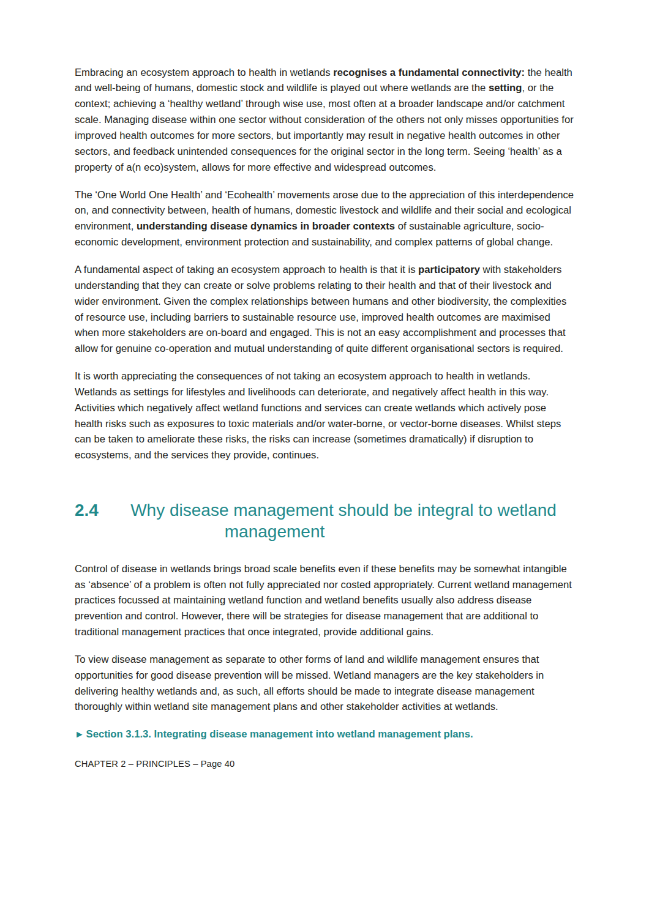Embracing an ecosystem approach to health in wetlands recognises a fundamental connectivity: the health and well-being of humans, domestic stock and wildlife is played out where wetlands are the setting, or the context; achieving a ‘healthy wetland’ through wise use, most often at a broader landscape and/or catchment scale. Managing disease within one sector without consideration of the others not only misses opportunities for improved health outcomes for more sectors, but importantly may result in negative health outcomes in other sectors, and feedback unintended consequences for the original sector in the long term. Seeing ‘health’ as a property of a(n eco)system, allows for more effective and widespread outcomes.
The ‘One World One Health’ and ‘Ecohealth’ movements arose due to the appreciation of this interdependence on, and connectivity between, health of humans, domestic livestock and wildlife and their social and ecological environment, understanding disease dynamics in broader contexts of sustainable agriculture, socio-economic development, environment protection and sustainability, and complex patterns of global change.
A fundamental aspect of taking an ecosystem approach to health is that it is participatory with stakeholders understanding that they can create or solve problems relating to their health and that of their livestock and wider environment. Given the complex relationships between humans and other biodiversity, the complexities of resource use, including barriers to sustainable resource use, improved health outcomes are maximised when more stakeholders are on-board and engaged. This is not an easy accomplishment and processes that allow for genuine co-operation and mutual understanding of quite different organisational sectors is required.
It is worth appreciating the consequences of not taking an ecosystem approach to health in wetlands. Wetlands as settings for lifestyles and livelihoods can deteriorate, and negatively affect health in this way. Activities which negatively affect wetland functions and services can create wetlands which actively pose health risks such as exposures to toxic materials and/or water-borne, or vector-borne diseases. Whilst steps can be taken to ameliorate these risks, the risks can increase (sometimes dramatically) if disruption to ecosystems, and the services they provide, continues.
2.4 Why disease management should be integral to wetland management
Control of disease in wetlands brings broad scale benefits even if these benefits may be somewhat intangible as ‘absence’ of a problem is often not fully appreciated nor costed appropriately. Current wetland management practices focussed at maintaining wetland function and wetland benefits usually also address disease prevention and control. However, there will be strategies for disease management that are additional to traditional management practices that once integrated, provide additional gains.
To view disease management as separate to other forms of land and wildlife management ensures that opportunities for good disease prevention will be missed. Wetland managers are the key stakeholders in delivering healthy wetlands and, as such, all efforts should be made to integrate disease management thoroughly within wetland site management plans and other stakeholder activities at wetlands.
Section 3.1.3. Integrating disease management into wetland management plans.
CHAPTER 2 – PRINCIPLES – Page 40